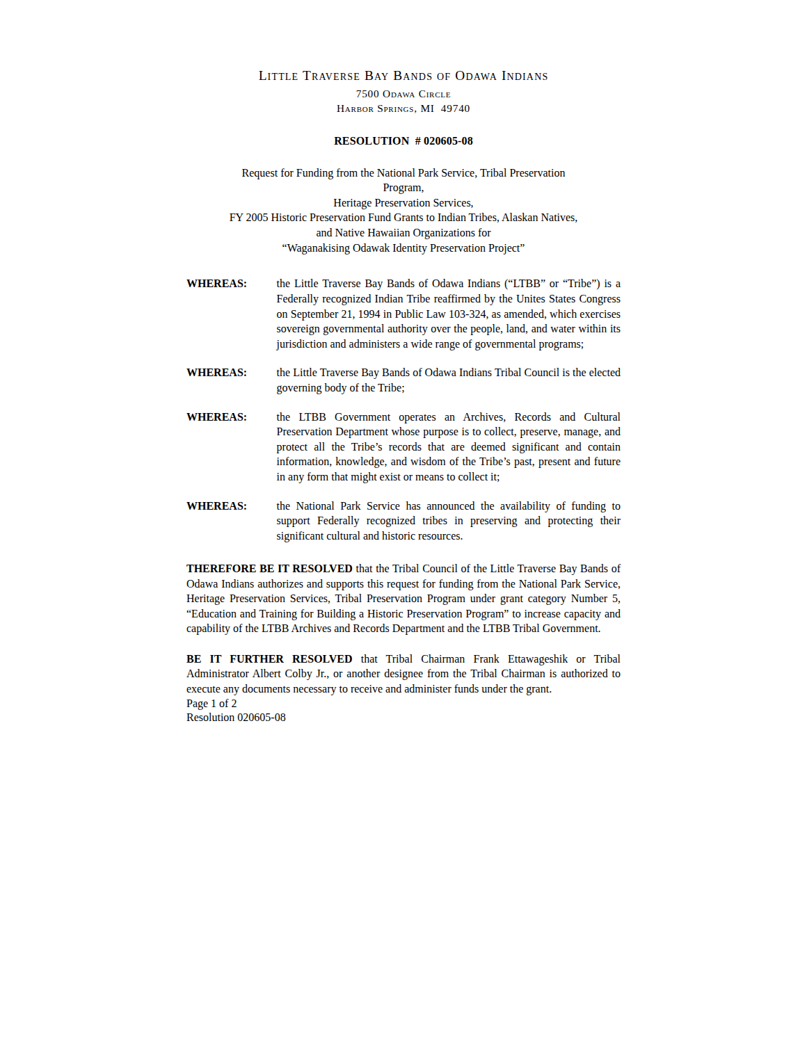Little Traverse Bay Bands of Odawa Indians
7500 Odawa Circle
Harbor Springs, MI 49740
RESOLUTION # 020605-08
Request for Funding from the National Park Service, Tribal Preservation Program,
Heritage Preservation Services,
FY 2005 Historic Preservation Fund Grants to Indian Tribes, Alaskan Natives,
and Native Hawaiian Organizations for
“Waganakising Odawak Identity Preservation Project”
| WHEREAS: | the Little Traverse Bay Bands of Odawa Indians (“LTBB” or “Tribe”) is a Federally recognized Indian Tribe reaffirmed by the Unites States Congress on September 21, 1994 in Public Law 103-324, as amended, which exercises sovereign governmental authority over the people, land, and water within its jurisdiction and administers a wide range of governmental programs; |
| WHEREAS: | the Little Traverse Bay Bands of Odawa Indians Tribal Council is the elected governing body of the Tribe; |
| WHEREAS: | the LTBB Government operates an Archives, Records and Cultural Preservation Department whose purpose is to collect, preserve, manage, and protect all the Tribe’s records that are deemed significant and contain information, knowledge, and wisdom of the Tribe’s past, present and future in any form that might exist or means to collect it; |
| WHEREAS: | the National Park Service has announced the availability of funding to support Federally recognized tribes in preserving and protecting their significant cultural and historic resources. |
THEREFORE BE IT RESOLVED that the Tribal Council of the Little Traverse Bay Bands of Odawa Indians authorizes and supports this request for funding from the National Park Service, Heritage Preservation Services, Tribal Preservation Program under grant category Number 5, “Education and Training for Building a Historic Preservation Program” to increase capacity and capability of the LTBB Archives and Records Department and the LTBB Tribal Government.
BE IT FURTHER RESOLVED that Tribal Chairman Frank Ettawageshik or Tribal Administrator Albert Colby Jr., or another designee from the Tribal Chairman is authorized to execute any documents necessary to receive and administer funds under the grant.
Page 1 of 2
Resolution 020605-08